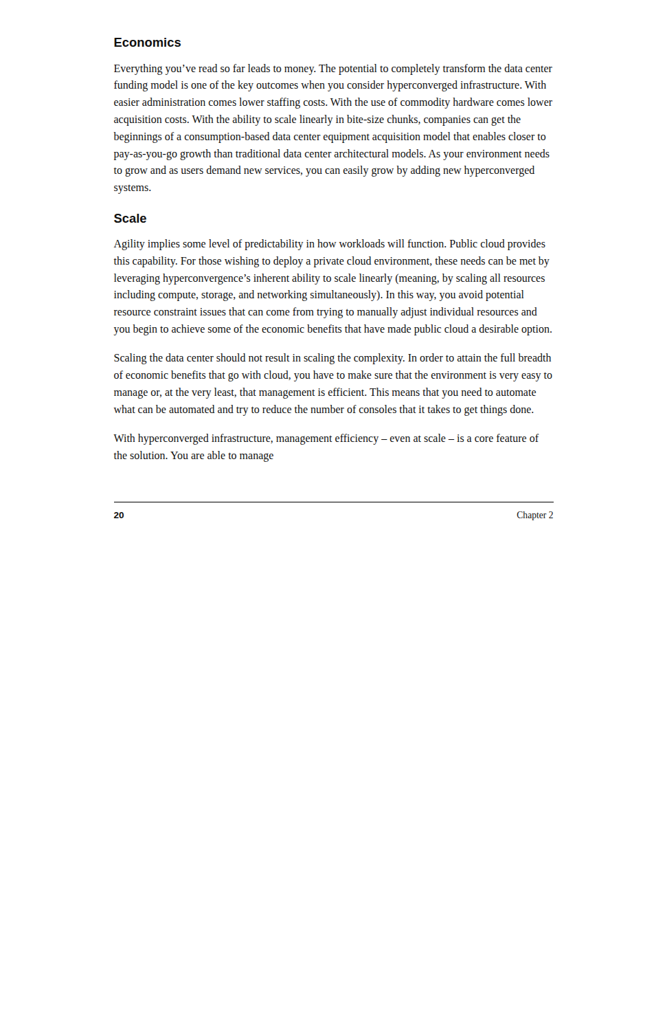Economics
Everything you’ve read so far leads to money. The potential to completely transform the data center funding model is one of the key outcomes when you consider hyperconverged infrastructure. With easier administration comes lower staffing costs. With the use of commodity hardware comes lower acquisition costs. With the ability to scale linearly in bite-size chunks, companies can get the beginnings of a consumption-based data center equipment acquisition model that enables closer to pay-as-you-go growth than traditional data center architectural models. As your environment needs to grow and as users demand new services, you can easily grow by adding new hyperconverged systems.
Scale
Agility implies some level of predictability in how workloads will function. Public cloud provides this capability. For those wishing to deploy a private cloud environment, these needs can be met by leveraging hyperconvergence’s inherent ability to scale linearly (meaning, by scaling all resources including compute, storage, and networking simultaneously). In this way, you avoid potential resource constraint issues that can come from trying to manually adjust individual resources and you begin to achieve some of the economic benefits that have made public cloud a desirable option.
Scaling the data center should not result in scaling the complexity. In order to attain the full breadth of economic benefits that go with cloud, you have to make sure that the environment is very easy to manage or, at the very least, that management is efficient. This means that you need to automate what can be automated and try to reduce the number of consoles that it takes to get things done.
With hyperconverged infrastructure, management efficiency – even at scale – is a core feature of the solution. You are able to manage
20 Chapter 2